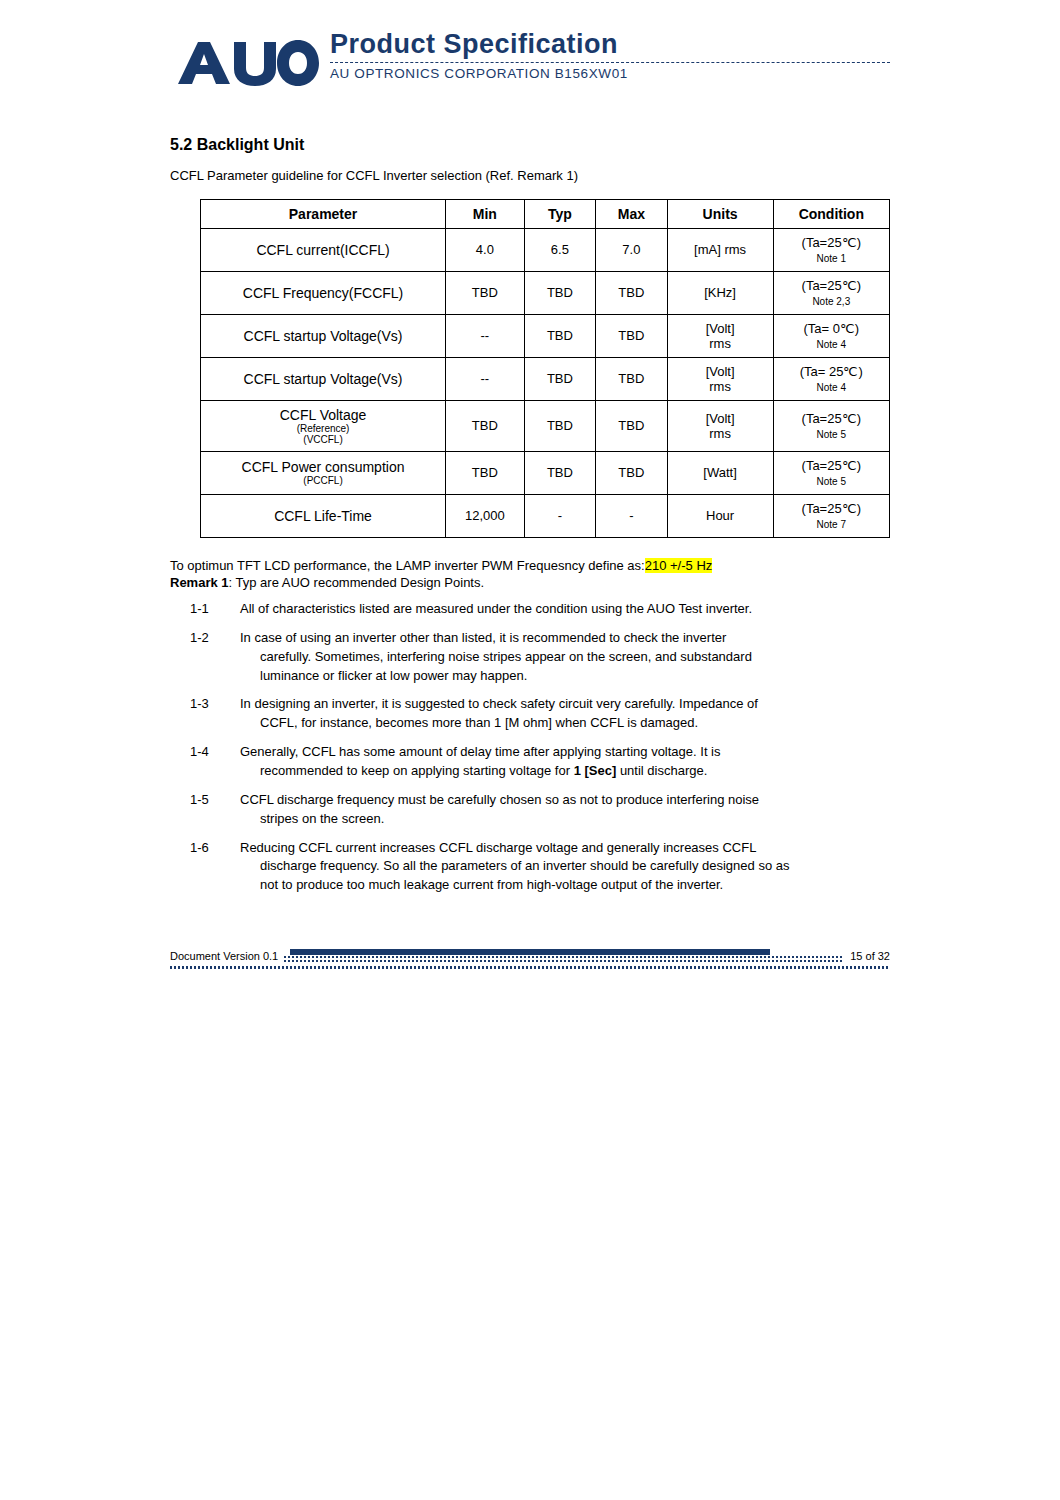Product Specification
AU OPTRONICS CORPORATION B156XW01
5.2 Backlight Unit
CCFL Parameter guideline for CCFL Inverter selection (Ref. Remark 1)
| Parameter | Min | Typ | Max | Units | Condition |
| --- | --- | --- | --- | --- | --- |
| CCFL current(ICCFL) | 4.0 | 6.5 | 7.0 | [mA] rms | (Ta=25℃) Note 1 |
| CCFL Frequency(FCCFL) | TBD | TBD | TBD | [KHz] | (Ta=25℃) Note 2,3 |
| CCFL startup Voltage(Vs) | -- | TBD | TBD | [Volt] rms | (Ta= 0℃) Note 4 |
| CCFL startup Voltage(Vs) | -- | TBD | TBD | [Volt] rms | (Ta= 25℃) Note 4 |
| CCFL Voltage (Reference) (VCCFL) | TBD | TBD | TBD | [Volt] rms | (Ta=25℃) Note 5 |
| CCFL Power consumption (PCCFL) | TBD | TBD | TBD | [Watt] | (Ta=25℃) Note 5 |
| CCFL Life-Time | 12,000 | - | - | Hour | (Ta=25℃) Note 7 |
To optimun TFT LCD performance, the LAMP inverter PWM Frequesncy define as:210 +/-5 Hz
Remark 1: Typ are AUO recommended Design Points.
1-1 All of characteristics listed are measured under the condition using the AUO Test inverter.
1-2 In case of using an inverter other than listed, it is recommended to check the inverter carefully. Sometimes, interfering noise stripes appear on the screen, and substandard luminance or flicker at low power may happen.
1-3 In designing an inverter, it is suggested to check safety circuit very carefully. Impedance of CCFL, for instance, becomes more than 1 [M ohm] when CCFL is damaged.
1-4 Generally, CCFL has some amount of delay time after applying starting voltage. It is recommended to keep on applying starting voltage for 1 [Sec] until discharge.
1-5 CCFL discharge frequency must be carefully chosen so as not to produce interfering noise stripes on the screen.
1-6 Reducing CCFL current increases CCFL discharge voltage and generally increases CCFL discharge frequency. So all the parameters of an inverter should be carefully designed so as not to produce too much leakage current from high-voltage output of the inverter.
Document Version 0.1
15 of 32